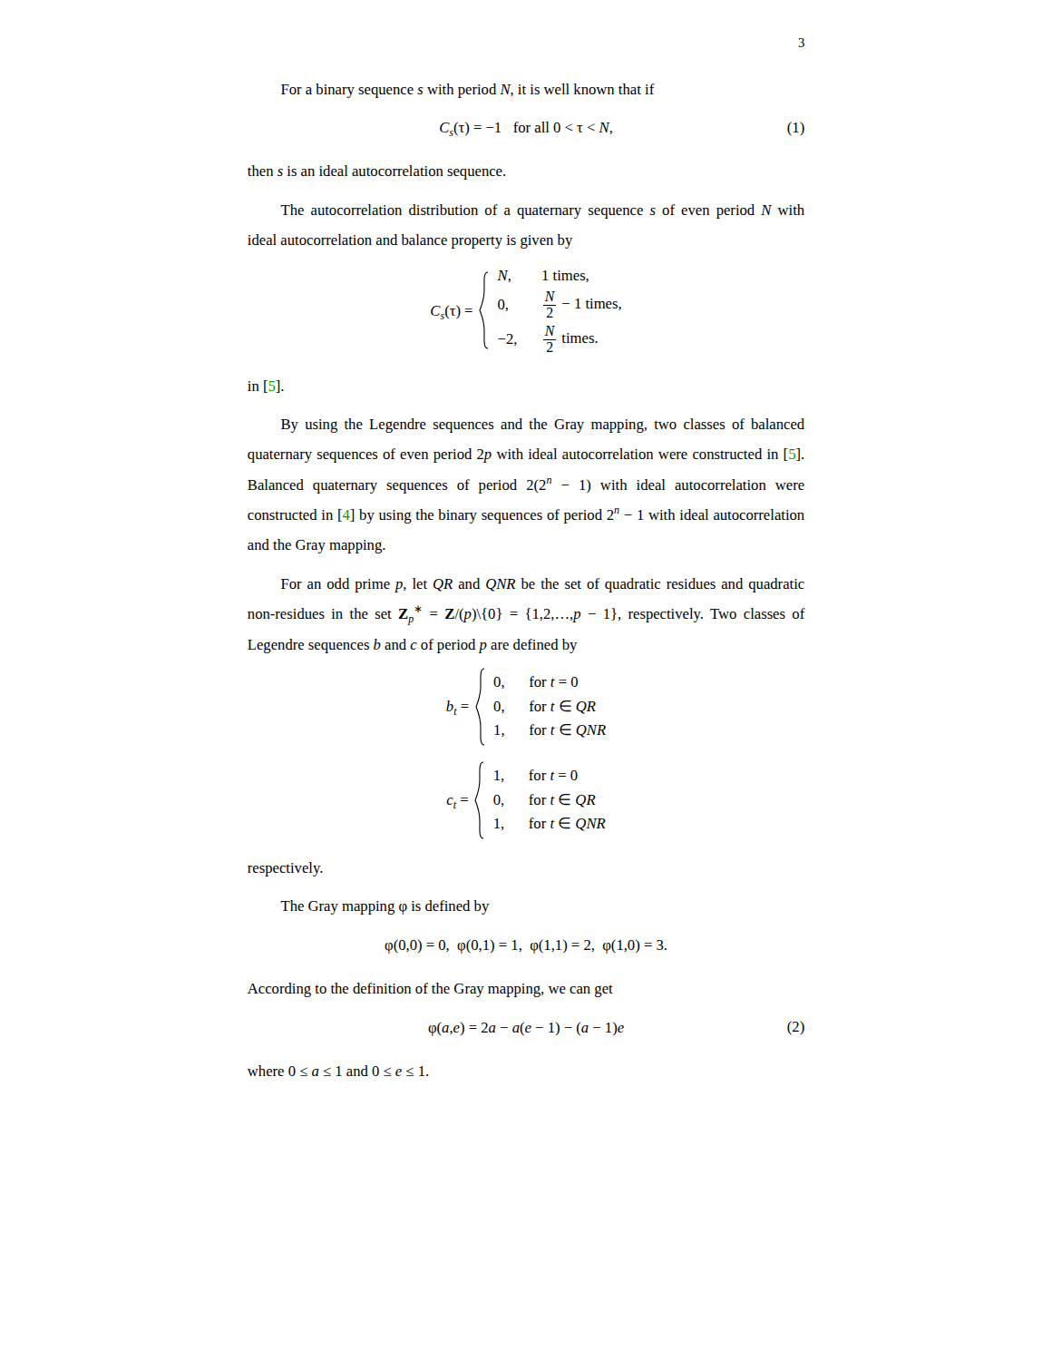3
For a binary sequence s with period N, it is well known that if
Cs(τ) = −1 for all 0 < τ < N, (1)
then s is an ideal autocorrelation sequence.
The autocorrelation distribution of a quaternary sequence s of even period N with ideal autocorrelation and balance property is given by
Cs(τ) =
| N , | 1 times, |
| 0, | N 2 − 1 times, |
| −2, | N 2 times. |
in [5].
By using the Legendre sequences and the Gray mapping, two classes of balanced quaternary sequences of even period 2p with ideal autocorrelation were constructed in [5]. Balanced quaternary sequences of period 2(2n − 1) with ideal autocorrelation were constructed in [4] by using the binary sequences of period 2n − 1 with ideal autocorrelation and the Gray mapping.
For an odd prime p, let QR and QNR be the set of quadratic residues and quadratic non-residues in the set Zp∗ = Z/(p)\{0} = {1,2,…,p − 1}, respectively. Two classes of Legendre sequences b and c of period p are defined by
bt =
| 0, | for t = 0 |
| 0, | for t ∈ QR |
| 1, | for t ∈ QNR |
ct =
| 1, | for t = 0 |
| 0, | for t ∈ QR |
| 1, | for t ∈ QNR |
respectively.
The Gray mapping φ is defined by
φ(0,0) = 0, φ(0,1) = 1, φ(1,1) = 2, φ(1,0) = 3.
According to the definition of the Gray mapping, we can get
φ(a,e) = 2a − a(e − 1) − (a − 1)e (2)
where 0 ≤ a ≤ 1 and 0 ≤ e ≤ 1.